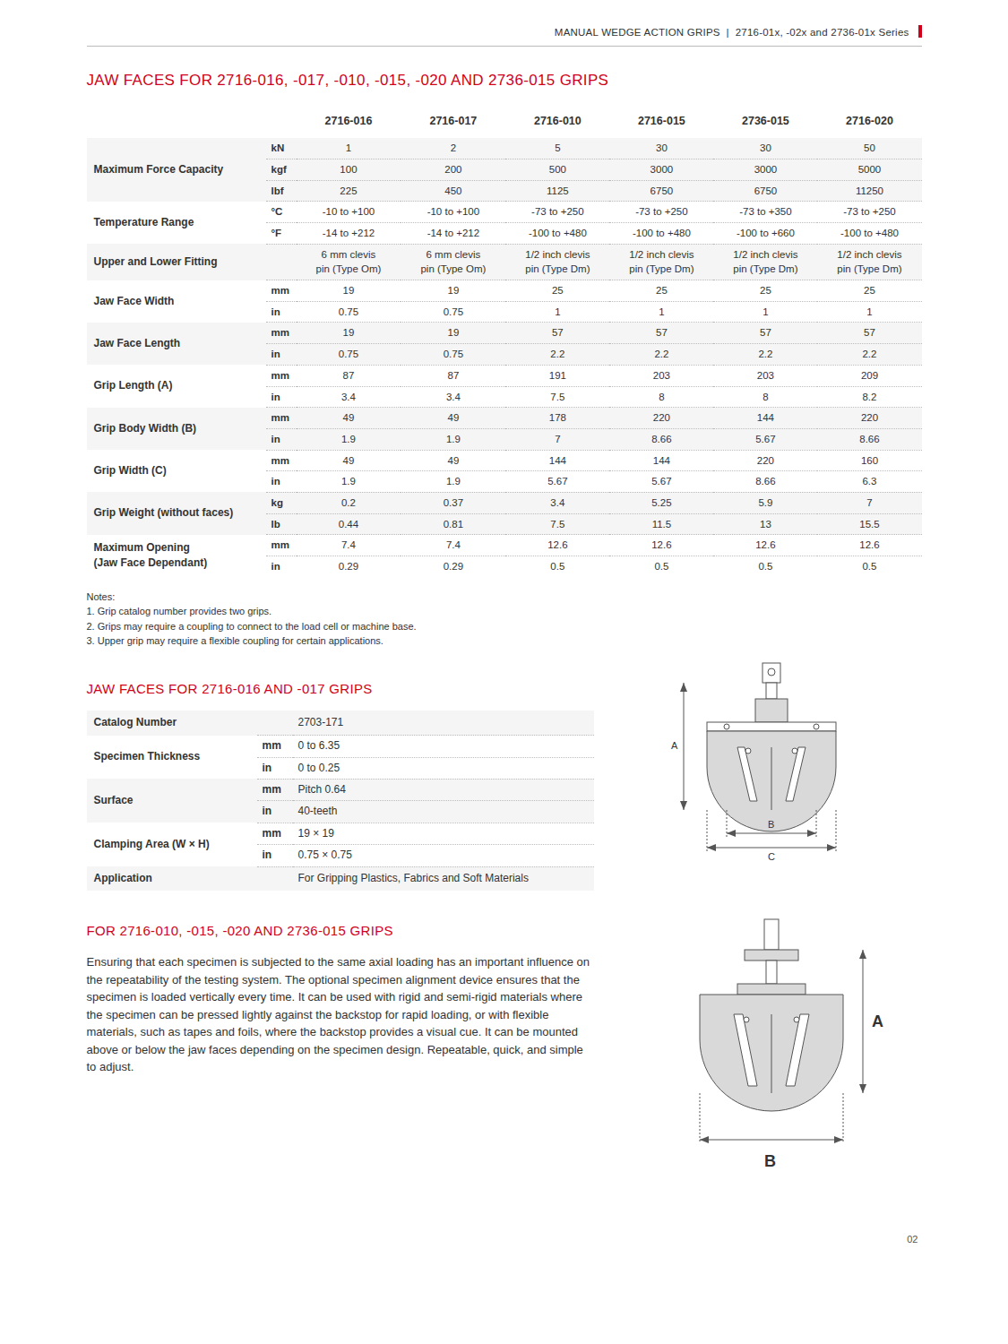MANUAL WEDGE ACTION GRIPS | 2716-01x, -02x and 2736-01x Series
JAW FACES FOR 2716-016, -017, -010, -015, -020 AND 2736-015 GRIPS
| | | 2716-016 | 2716-017 | 2716-010 | 2716-015 | 2736-015 | 2716-020 |
| --- | --- | --- | --- | --- | --- | --- | --- |
| Maximum Force Capacity | kN | 1 | 2 | 5 | 30 | 30 | 50 |
| kgf | 100 | 200 | 500 | 3000 | 3000 | 5000 |
| lbf | 225 | 450 | 1125 | 6750 | 6750 | 11250 |
| Temperature Range | °C | -10 to +100 | -10 to +100 | -73 to +250 | -73 to +250 | -73 to +350 | -73 to +250 |
| °F | -14 to +212 | -14 to +212 | -100 to +480 | -100 to +480 | -100 to +660 | -100 to +480 |
| Upper and Lower Fitting | | 6 mm clevis pin (Type Om) | 6 mm clevis pin (Type Om) | 1/2 inch clevis pin (Type Dm) | 1/2 inch clevis pin (Type Dm) | 1/2 inch clevis pin (Type Dm) | 1/2 inch clevis pin (Type Dm) |
| Jaw Face Width | mm | 19 | 19 | 25 | 25 | 25 | 25 |
| in | 0.75 | 0.75 | 1 | 1 | 1 | 1 |
| Jaw Face Length | mm | 19 | 19 | 57 | 57 | 57 | 57 |
| in | 0.75 | 0.75 | 2.2 | 2.2 | 2.2 | 2.2 |
| Grip Length (A) | mm | 87 | 87 | 191 | 203 | 203 | 209 |
| in | 3.4 | 3.4 | 7.5 | 8 | 8 | 8.2 |
| Grip Body Width (B) | mm | 49 | 49 | 178 | 220 | 144 | 220 |
| in | 1.9 | 1.9 | 7 | 8.66 | 5.67 | 8.66 |
| Grip Width (C) | mm | 49 | 49 | 144 | 144 | 220 | 160 |
| in | 1.9 | 1.9 | 5.67 | 5.67 | 8.66 | 6.3 |
| Grip Weight (without faces) | kg | 0.2 | 0.37 | 3.4 | 5.25 | 5.9 | 7 |
| lb | 0.44 | 0.81 | 7.5 | 11.5 | 13 | 15.5 |
| Maximum Opening (Jaw Face Dependant) | mm | 7.4 | 7.4 | 12.6 | 12.6 | 12.6 | 12.6 |
| in | 0.29 | 0.29 | 0.5 | 0.5 | 0.5 | 0.5 |
Notes:
1. Grip catalog number provides two grips.
2. Grips may require a coupling to connect to the load cell or machine base.
3. Upper grip may require a flexible coupling for certain applications.
JAW FACES FOR 2716-016 AND -017 GRIPS
| Catalog Number | | 2703-171 |
| Specimen Thickness | mm | 0 to 6.35 |
| in | 0 to 0.25 |
| Surface | mm | Pitch 0.64 |
| in | 40-teeth |
| Clamping Area (W × H) | mm | 19 × 19 |
| in | 0.75 × 0.75 |
| Application | | For Gripping Plastics, Fabrics and Soft Materials |
FOR 2716-010, -015, -020 AND 2736-015 GRIPS
Ensuring that each specimen is subjected to the same axial loading has an important influence on the repeatability of the testing system. The optional specimen alignment device ensures that the specimen is loaded vertically every time. It can be used with rigid and semi-rigid materials where the specimen can be pressed lightly against the backstop for rapid loading, or with flexible materials, such as tapes and foils, where the backstop provides a visual cue. It can be mounted above or below the jaw faces depending on the specimen design. Repeatable, quick, and simple to adjust.
A B C
A B
02